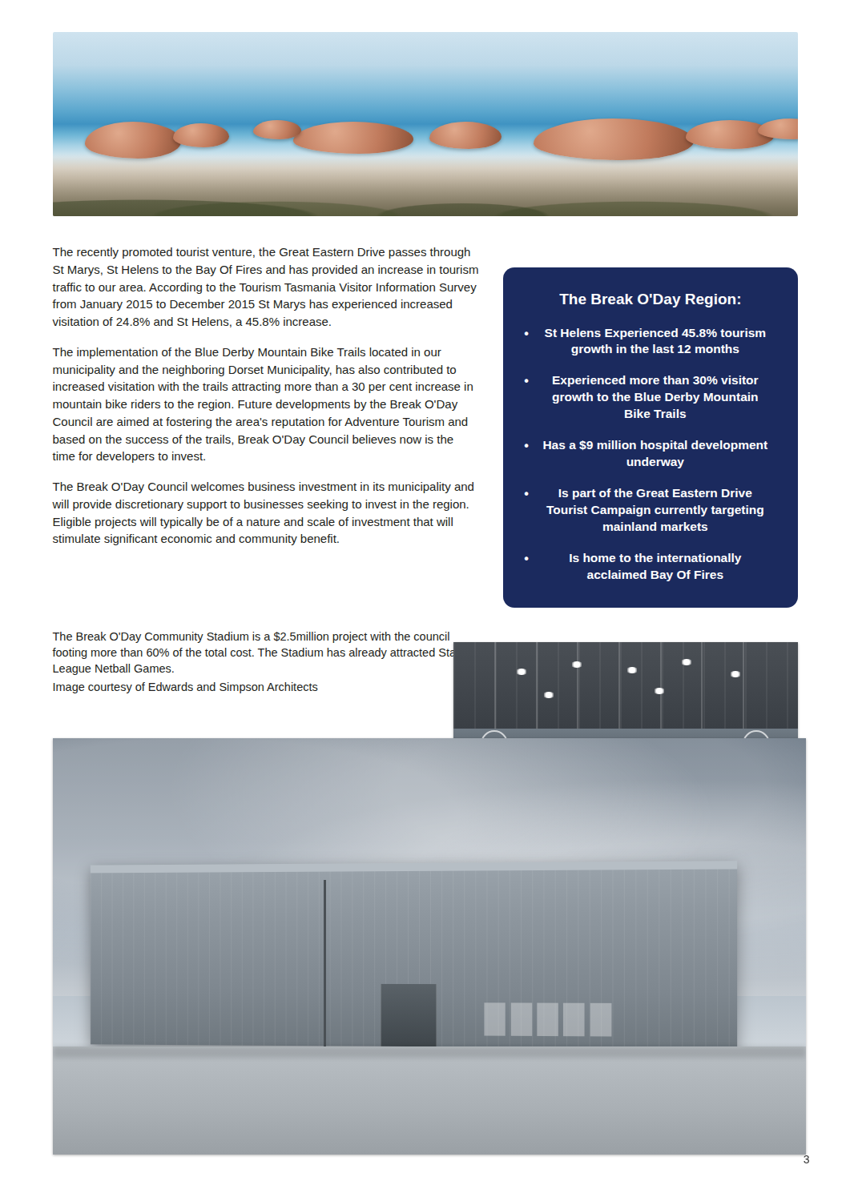The recently promoted tourist venture, the Great Eastern Drive passes through St Marys, St Helens to the Bay Of Fires and has provided an increase in tourism traffic to our area. According to the Tourism Tasmania Visitor Information Survey from January 2015 to December 2015 St Marys has experienced increased visitation of 24.8% and St Helens, a 45.8% increase.
The implementation of the Blue Derby Mountain Bike Trails located in our municipality and the neighboring Dorset Municipality, has also contributed to increased visitation with the trails attracting more than a 30 per cent increase in mountain bike riders to the region. Future developments by the Break O'Day Council are aimed at fostering the area's reputation for Adventure Tourism and based on the success of the trails, Break O'Day Council believes now is the time for developers to invest.
The Break O'Day Council welcomes business investment in its municipality and will provide discretionary support to businesses seeking to invest in the region. Eligible projects will typically be of a nature and scale of investment that will stimulate significant economic and community benefit.
The Break O'Day Region:
St Helens Experienced 45.8% tourism growth in the last 12 months
Experienced more than 30% visitor growth to the Blue Derby Mountain Bike Trails
Has a $9 million hospital development underway
Is part of the Great Eastern Drive Tourist Campaign currently targeting mainland markets
Is home to the internationally acclaimed Bay Of Fires
The Break O'Day Community Stadium is a $2.5million project with the council footing more than 60% of the total cost. The Stadium has already attracted State League Netball Games. Image courtesy of Edwards and Simpson Architects
3